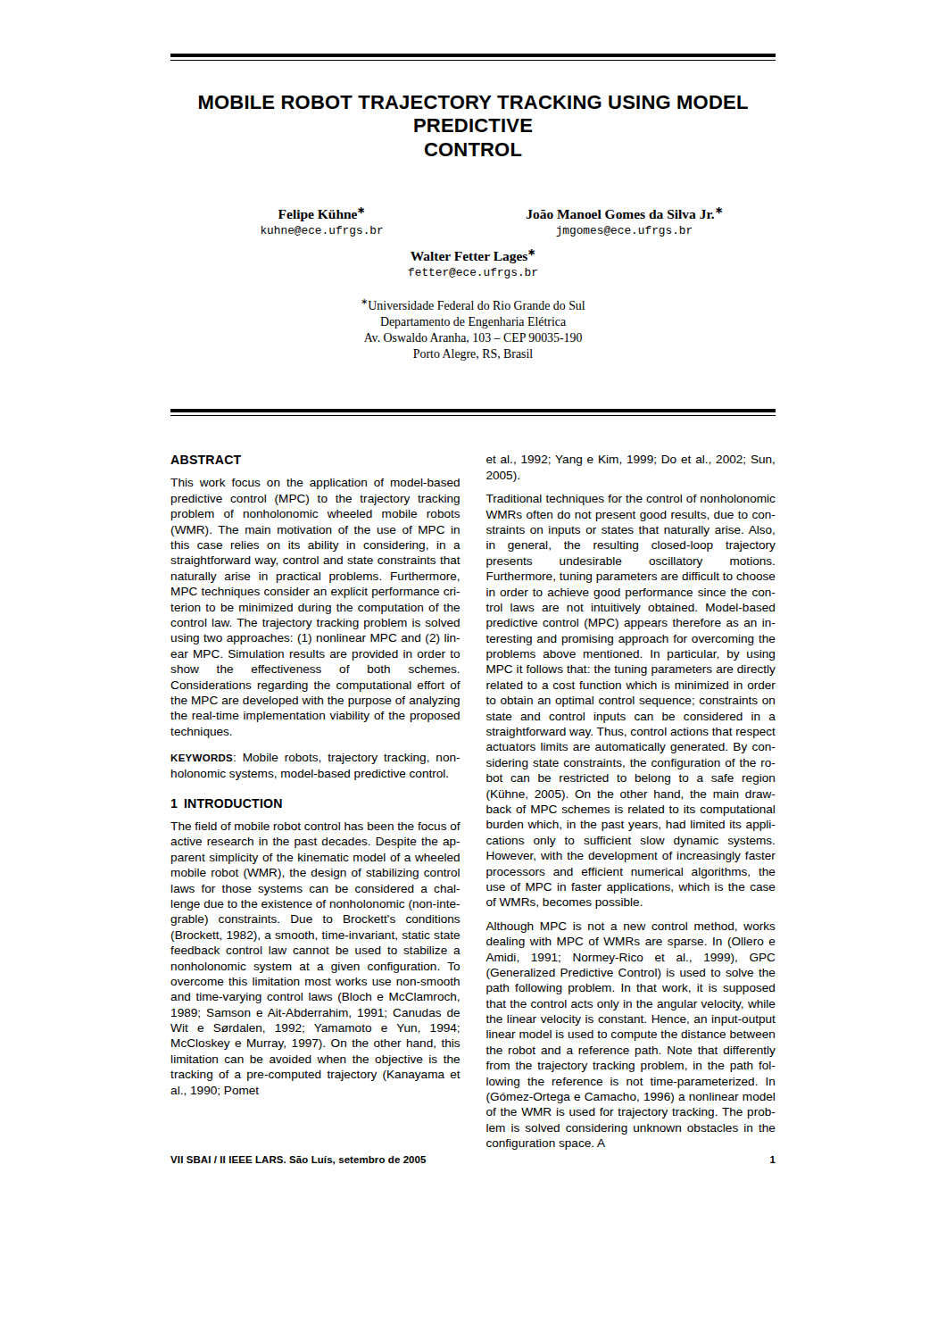MOBILE ROBOT TRAJECTORY TRACKING USING MODEL PREDICTIVE
CONTROL
Felipe Kühne∗
kuhne@ece.ufrgs.br
João Manoel Gomes da Silva Jr.∗
jmgomes@ece.ufrgs.br
Walter Fetter Lages∗
fetter@ece.ufrgs.br
∗Universidade Federal do Rio Grande do Sul
Departamento de Engenharia Elétrica
Av. Oswaldo Aranha, 103 – CEP 90035-190
Porto Alegre, RS, Brasil
ABSTRACT
This work focus on the application of model-based predictive control (MPC) to the trajectory tracking problem of nonholonomic wheeled mobile robots (WMR). The main motivation of the use of MPC in this case relies on its ability in considering, in a straightforward way, control and state constraints that naturally arise in practical problems. Furthermore, MPC techniques consider an explicit performance criterion to be minimized during the computation of the control law. The trajectory tracking problem is solved using two approaches: (1) nonlinear MPC and (2) linear MPC. Simulation results are provided in order to show the effectiveness of both schemes. Considerations regarding the computational effort of the MPC are developed with the purpose of analyzing the real-time implementation viability of the proposed techniques.
KEYWORDS: Mobile robots, trajectory tracking, nonholonomic systems, model-based predictive control.
1 INTRODUCTION
The field of mobile robot control has been the focus of active research in the past decades. Despite the apparent simplicity of the kinematic model of a wheeled mobile robot (WMR), the design of stabilizing control laws for those systems can be considered a challenge due to the existence of nonholonomic (non-integrable) constraints. Due to Brockett's conditions (Brockett, 1982), a smooth, time-invariant, static state feedback control law cannot be used to stabilize a nonholonomic system at a given configuration. To overcome this limitation most works use non-smooth and time-varying control laws (Bloch e McClamroch, 1989; Samson e Ait-Abderrahim, 1991; Canudas de Wit e Sørdalen, 1992; Yamamoto e Yun, 1994; McCloskey e Murray, 1997). On the other hand, this limitation can be avoided when the objective is the tracking of a pre-computed trajectory (Kanayama et al., 1990; Pomet
et al., 1992; Yang e Kim, 1999; Do et al., 2002; Sun, 2005).
Traditional techniques for the control of nonholonomic WMRs often do not present good results, due to constraints on inputs or states that naturally arise. Also, in general, the resulting closed-loop trajectory presents undesirable oscillatory motions. Furthermore, tuning parameters are difficult to choose in order to achieve good performance since the control laws are not intuitively obtained. Model-based predictive control (MPC) appears therefore as an interesting and promising approach for overcoming the problems above mentioned. In particular, by using MPC it follows that: the tuning parameters are directly related to a cost function which is minimized in order to obtain an optimal control sequence; constraints on state and control inputs can be considered in a straightforward way. Thus, control actions that respect actuators limits are automatically generated. By considering state constraints, the configuration of the robot can be restricted to belong to a safe region (Kühne, 2005). On the other hand, the main drawback of MPC schemes is related to its computational burden which, in the past years, had limited its applications only to sufficient slow dynamic systems. However, with the development of increasingly faster processors and efficient numerical algorithms, the use of MPC in faster applications, which is the case of WMRs, becomes possible.
Although MPC is not a new control method, works dealing with MPC of WMRs are sparse. In (Ollero e Amidi, 1991; Normey-Rico et al., 1999), GPC (Generalized Predictive Control) is used to solve the path following problem. In that work, it is supposed that the control acts only in the angular velocity, while the linear velocity is constant. Hence, an input-output linear model is used to compute the distance between the robot and a reference path. Note that differently from the trajectory tracking problem, in the path following the reference is not time-parameterized. In (Gómez-Ortega e Camacho, 1996) a nonlinear model of the WMR is used for trajectory tracking. The problem is solved considering unknown obstacles in the configuration space. A
VII SBAI / II IEEE LARS. São Luís, setembro de 2005
1